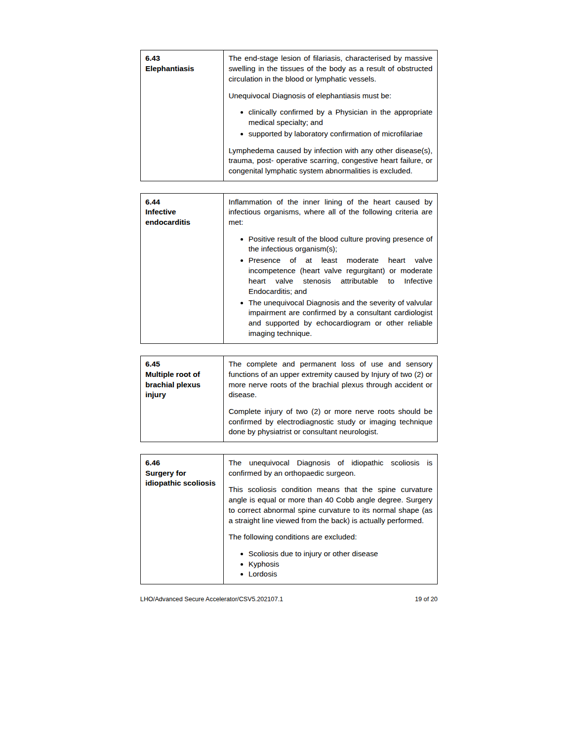| 6.43 Elephantiasis | The end-stage lesion of filariasis, characterised by massive swelling in the tissues of the body as a result of obstructed circulation in the blood or lymphatic vessels. Unequivocal Diagnosis of elephantiasis must be: clinically confirmed by a Physician in the appropriate medical specialty; and supported by laboratory confirmation of microfilariae Lymphedema caused by infection with any other disease(s), trauma, post- operative scarring, congestive heart failure, or congenital lymphatic system abnormalities is excluded. |
| 6.44 Infective endocarditis | Inflammation of the inner lining of the heart caused by infectious organisms, where all of the following criteria are met: Positive result of the blood culture proving presence of the infectious organism(s); Presence of at least moderate heart valve incompetence (heart valve regurgitant) or moderate heart valve stenosis attributable to Infective Endocarditis; and The unequivocal Diagnosis and the severity of valvular impairment are confirmed by a consultant cardiologist and supported by echocardiogram or other reliable imaging technique. |
| 6.45 Multiple root of brachial plexus injury | The complete and permanent loss of use and sensory functions of an upper extremity caused by Injury of two (2) or more nerve roots of the brachial plexus through accident or disease. Complete injury of two (2) or more nerve roots should be confirmed by electrodiagnostic study or imaging technique done by physiatrist or consultant neurologist. |
| 6.46 Surgery for idiopathic scoliosis | The unequivocal Diagnosis of idiopathic scoliosis is confirmed by an orthopaedic surgeon. This scoliosis condition means that the spine curvature angle is equal or more than 40 Cobb angle degree. Surgery to correct abnormal spine curvature to its normal shape (as a straight line viewed from the back) is actually performed. The following conditions are excluded: Scoliosis due to injury or other disease Kyphosis Lordosis |
LHO/Advanced Secure Accelerator/CSV5.202107.1
19 of 20